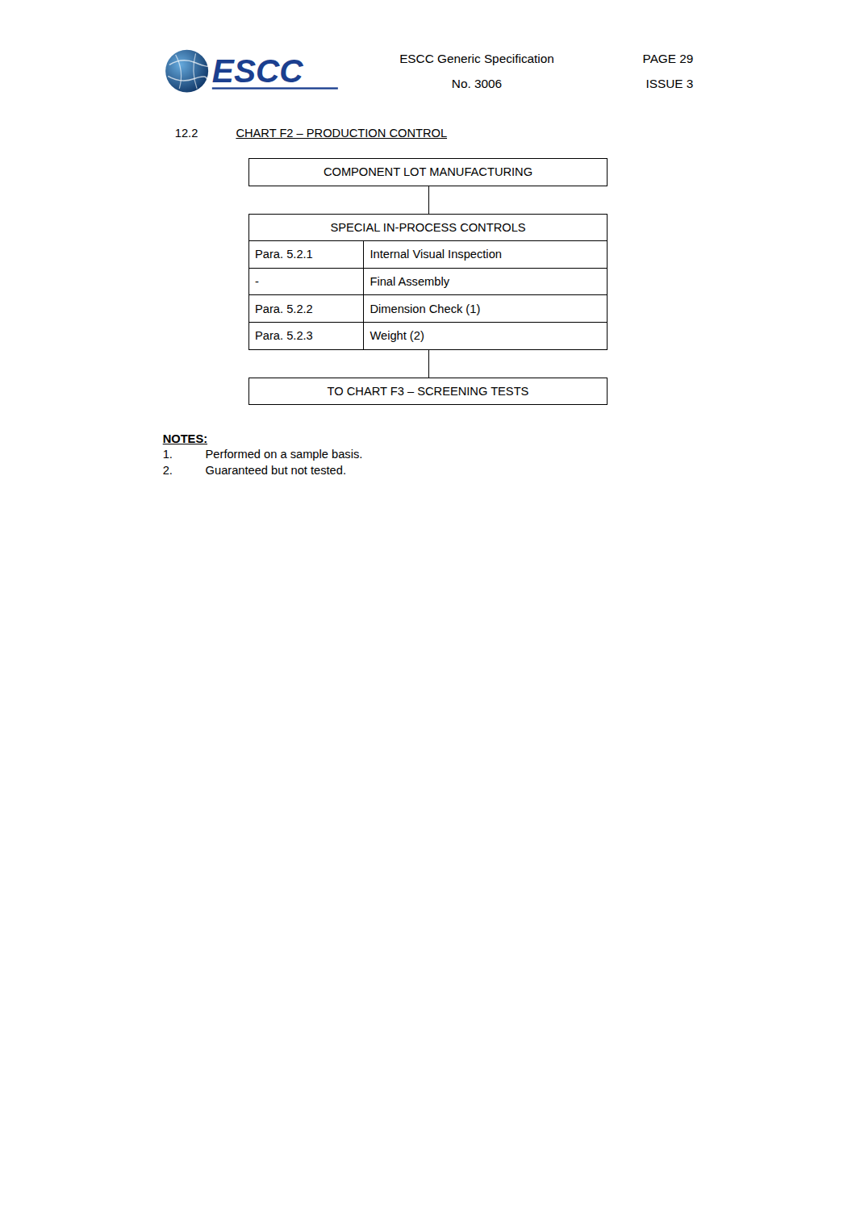ESCC Generic Specification
PAGE 29
No. 3006
ISSUE 3
12.2
CHART F2 – PRODUCTION CONTROL
COMPONENT LOT MANUFACTURING
| SPECIAL IN-PROCESS CONTROLS |
| Para. 5.2.1 | Internal Visual Inspection |
| - | Final Assembly |
| Para. 5.2.2 | Dimension Check (1) |
| Para. 5.2.3 | Weight (2) |
TO CHART F3 – SCREENING TESTS
NOTES:
1. Performed on a sample basis.
2. Guaranteed but not tested.